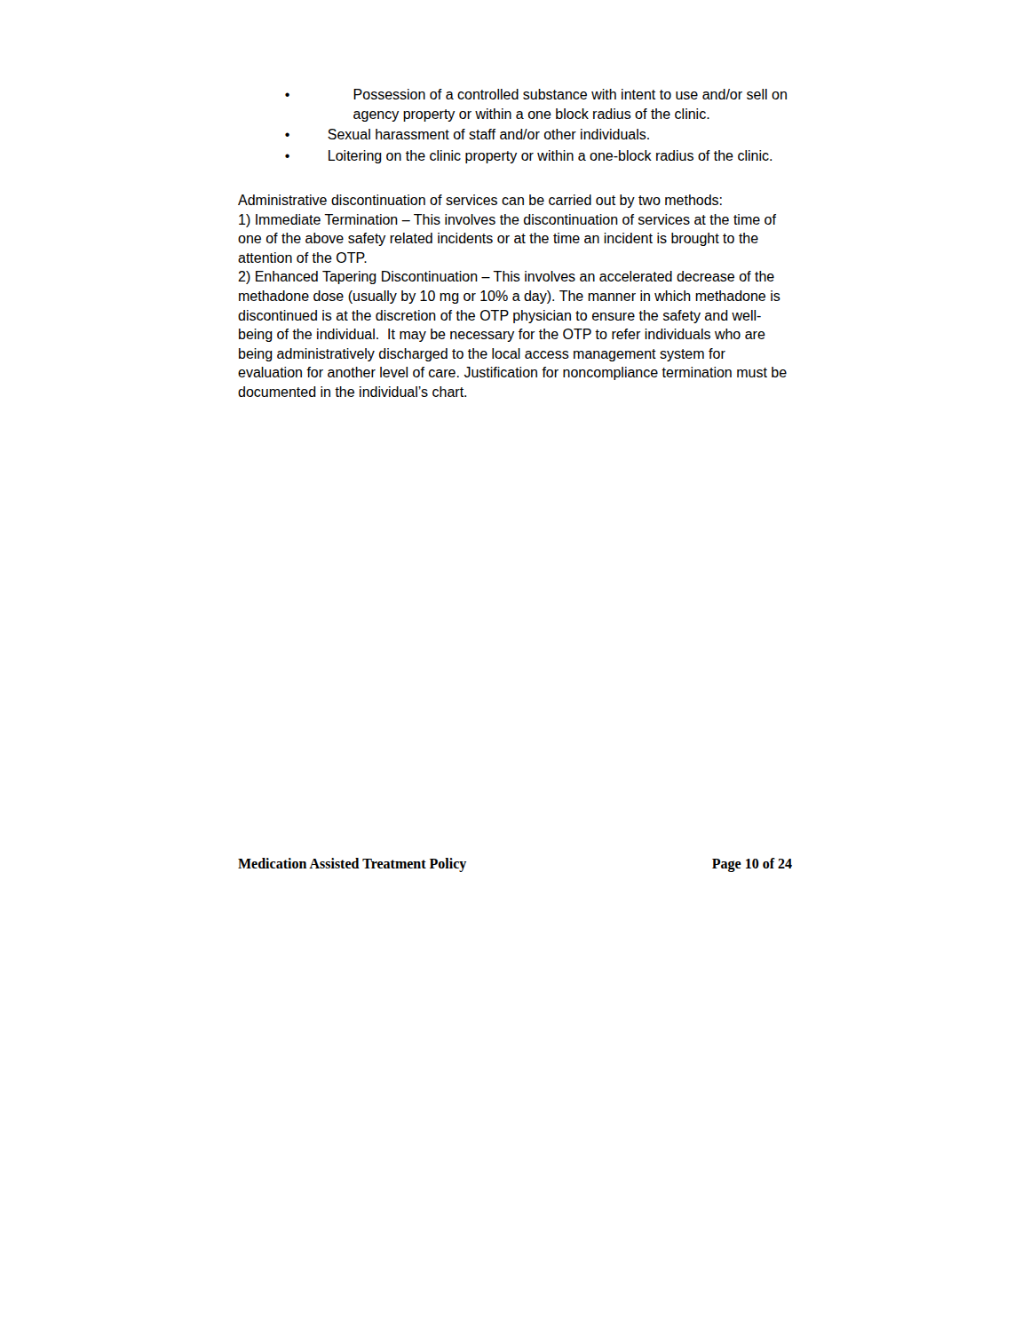Possession of a controlled substance with intent to use and/or sell on agency property or within a one block radius of the clinic.
Sexual harassment of staff and/or other individuals.
Loitering on the clinic property or within a one-block radius of the clinic.
Administrative discontinuation of services can be carried out by two methods:
1) Immediate Termination – This involves the discontinuation of services at the time of one of the above safety related incidents or at the time an incident is brought to the attention of the OTP.
2) Enhanced Tapering Discontinuation – This involves an accelerated decrease of the methadone dose (usually by 10 mg or 10% a day). The manner in which methadone is discontinued is at the discretion of the OTP physician to ensure the safety and well-being of the individual. It may be necessary for the OTP to refer individuals who are being administratively discharged to the local access management system for evaluation for another level of care. Justification for noncompliance termination must be documented in the individual’s chart.
Medication Assisted Treatment Policy Page 10 of 24